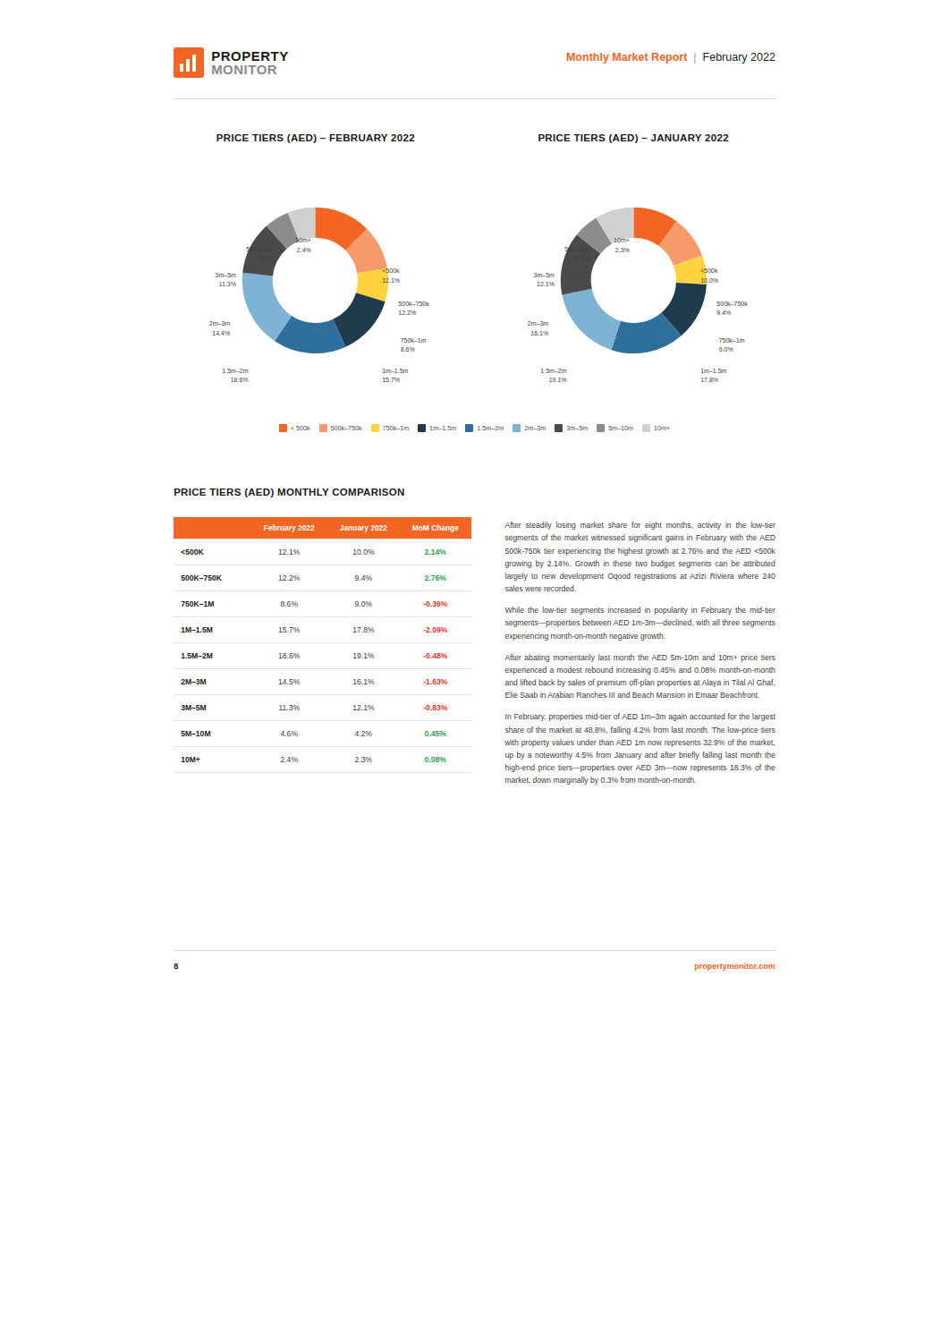PROPERTY
MONITOR
Monthly Market Report | February 2022
PRICE TIERS (AED) – FEBRUARY 2022
<500k 12.1% 500k–750k 12.2% 750k–1m 8.6% 1m–1.5m 15.7% 1.5m–2m 18.6% 2m–3m 14.4% 3m–5m 11.3% 5m–10m 4.6% 10m+ 2.4%
PRICE TIERS (AED) – JANUARY 2022
<500k 10.0% 500k–750k 9.4% 750k–1m 9.0% 1m–1.5m 17.8% 1.5m–2m 19.1% 2m–3m 16.1% 3m–5m 12.1% 5m–10m 4.2% 10m+ 2.3%
< 500k
500k–750k
750k–1m
1m–1.5m
1.5m–2m
2m–3m
3m–5m
5m–10m
10m+
PRICE TIERS (AED) MONTHLY COMPARISON
| | February 2022 | January 2022 | MoM Change |
| --- | --- | --- | --- |
| <500K | 12.1% | 10.0% | 2.14% |
| 500K–750K | 12.2% | 9.4% | 2.76% |
| 750K–1M | 8.6% | 9.0% | -0.36% |
| 1M–1.5M | 15.7% | 17.8% | -2.09% |
| 1.5M–2M | 18.6% | 19.1% | -0.48% |
| 2M–3M | 14.5% | 16.1% | -1.63% |
| 3M–5M | 11.3% | 12.1% | -0.83% |
| 5M–10M | 4.6% | 4.2% | 0.45% |
| 10M+ | 2.4% | 2.3% | 0.08% |
After steadily losing market share for eight months, activity in the low-tier segments of the market witnessed significant gains in February with the AED 500k-750k tier experiencing the highest growth at 2.76% and the AED <500k growing by 2.14%. Growth in these two budget segments can be attributed largely to new development Oqood registrations at Azizi Riviera where 240 sales were recorded.
While the low-tier segments increased in popularity in February the mid-tier segments—properties between AED 1m-3m—declined, with all three segments experiencing month-on-month negative growth.
After abating momentarily last month the AED 5m-10m and 10m+ price tiers experienced a modest rebound increasing 0.45% and 0.08% month-on-month and lifted back by sales of premium off-plan properties at Alaya in Tilal Al Ghaf, Elie Saab in Arabian Ranches III and Beach Mansion in Emaar Beachfront.
In February, properties mid-tier of AED 1m–3m again accounted for the largest share of the market at 48.8%, falling 4.2% from last month. The low-price tiers with property values under than AED 1m now represents 32.9% of the market, up by a noteworthy 4.5% from January and after briefly falling last month the high-end price tiers—properties over AED 3m—now represents 18.3% of the market, down marginally by 0.3% from month-on-month.
8
propertymonitor.com